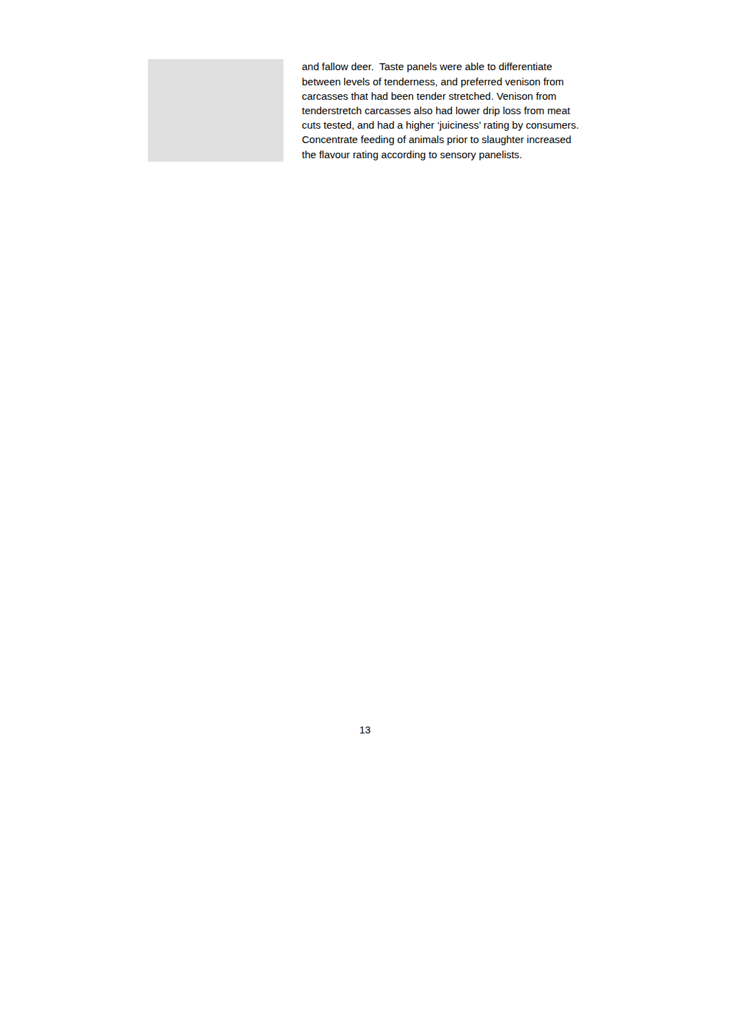and fallow deer. Taste panels were able to differentiate between levels of tenderness, and preferred venison from carcasses that had been tender stretched. Venison from tenderstretch carcasses also had lower drip loss from meat cuts tested, and had a higher ‘juiciness’ rating by consumers. Concentrate feeding of animals prior to slaughter increased the flavour rating according to sensory panelists.
13